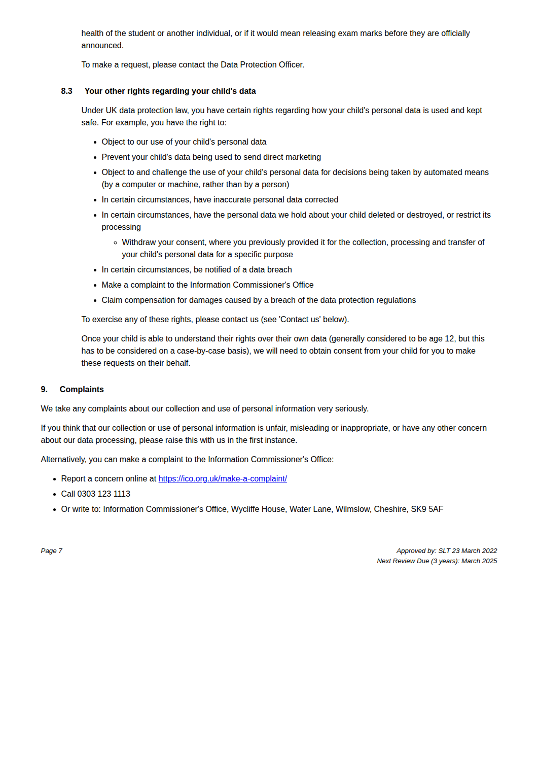health of the student or another individual, or if it would mean releasing exam marks before they are officially announced.
To make a request, please contact the Data Protection Officer.
8.3 Your other rights regarding your child's data
Under UK data protection law, you have certain rights regarding how your child's personal data is used and kept safe. For example, you have the right to:
Object to our use of your child's personal data
Prevent your child's data being used to send direct marketing
Object to and challenge the use of your child's personal data for decisions being taken by automated means (by a computer or machine, rather than by a person)
In certain circumstances, have inaccurate personal data corrected
In certain circumstances, have the personal data we hold about your child deleted or destroyed, or restrict its processing
Withdraw your consent, where you previously provided it for the collection, processing and transfer of your child's personal data for a specific purpose
In certain circumstances, be notified of a data breach
Make a complaint to the Information Commissioner's Office
Claim compensation for damages caused by a breach of the data protection regulations
To exercise any of these rights, please contact us (see 'Contact us' below).
Once your child is able to understand their rights over their own data (generally considered to be age 12, but this has to be considered on a case-by-case basis), we will need to obtain consent from your child for you to make these requests on their behalf.
9. Complaints
We take any complaints about our collection and use of personal information very seriously.
If you think that our collection or use of personal information is unfair, misleading or inappropriate, or have any other concern about our data processing, please raise this with us in the first instance.
Alternatively, you can make a complaint to the Information Commissioner's Office:
Report a concern online at https://ico.org.uk/make-a-complaint/
Call 0303 123 1113
Or write to: Information Commissioner's Office, Wycliffe House, Water Lane, Wilmslow, Cheshire, SK9 5AF
Page 7 Approved by: SLT 23 March 2022
Next Review Due (3 years): March 2025